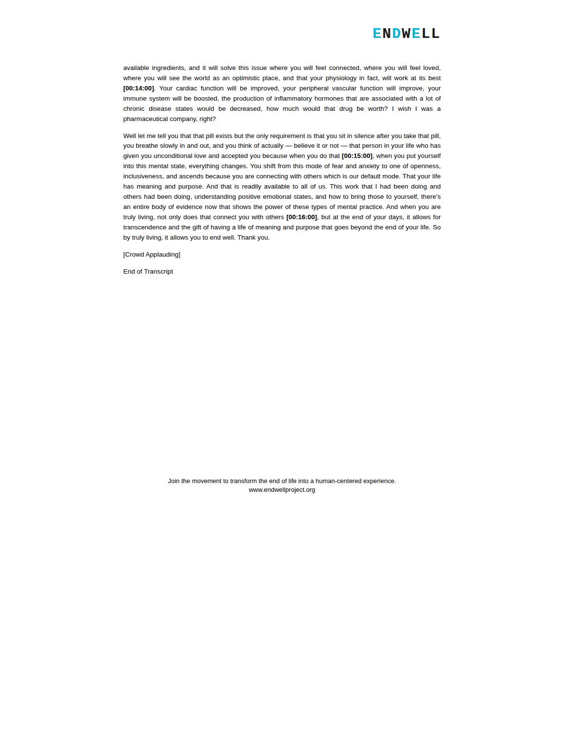ENDWELL
available ingredients, and it will solve this issue where you will feel connected, where you will feel loved, where you will see the world as an optimistic place, and that your physiology in fact, will work at its best [00:14:00]. Your cardiac function will be improved, your peripheral vascular function will improve, your immune system will be boosted, the production of inflammatory hormones that are associated with a lot of chronic disease states would be decreased, how much would that drug be worth? I wish I was a pharmaceutical company, right?
Well let me tell you that that pill exists but the only requirement is that you sit in silence after you take that pill, you breathe slowly in and out, and you think of actually — believe it or not — that person in your life who has given you unconditional love and accepted you because when you do that [00:15:00], when you put yourself into this mental state, everything changes. You shift from this mode of fear and anxiety to one of openness, inclusiveness, and ascends because you are connecting with others which is our default mode. That your life has meaning and purpose. And that is readily available to all of us. This work that I had been doing and others had been doing, understanding positive emotional states, and how to bring those to yourself, there’s an entire body of evidence now that shows the power of these types of mental practice. And when you are truly living, not only does that connect you with others [00:16:00], but at the end of your days, it allows for transcendence and the gift of having a life of meaning and purpose that goes beyond the end of your life. So by truly living, it allows you to end well. Thank you.
[Crowd Applauding]
End of Transcript
Join the movement to transform the end of life into a human-centered experience.
www.endwellproject.org